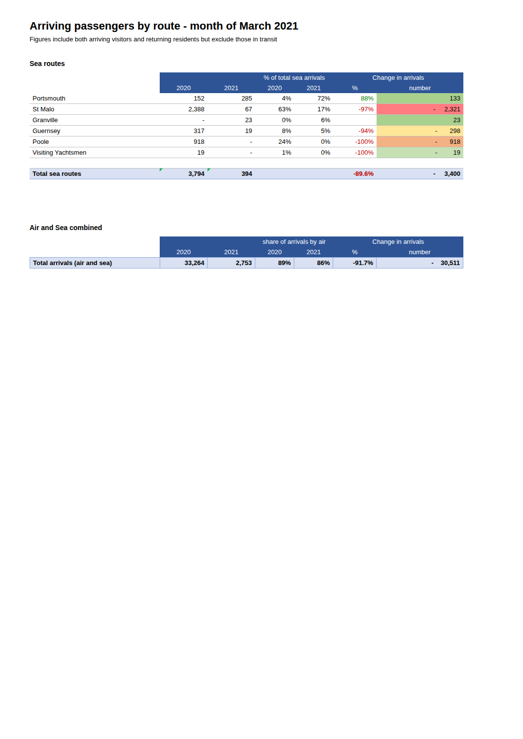Arriving passengers by route - month of March 2021
Figures include both arriving visitors and returning residents but exclude those in transit
Sea routes
| | 2020 | 2021 | % of total sea arrivals | Change in arrivals |
| --- | --- | --- | --- | --- |
| 2020 | 2021 | % | number |
| Portsmouth | 152 | 285 | 4% | 72% | 88% | 133 |
| St Malo | 2,388 | 67 | 63% | 17% | -97% | - 2,321 |
| Granville | - | 23 | 0% | 6% | | 23 |
| Guernsey | 317 | 19 | 8% | 5% | -94% | - 298 |
| Poole | 918 | - | 24% | 0% | -100% | - 918 |
| Visiting Yachtsmen | 19 | - | 1% | 0% | -100% | - 19 |
| Total sea routes | 3,794 | 394 | | | -89.6% | - 3,400 |
Air and Sea combined
| | 2020 | 2021 | share of arrivals by air | Change in arrivals |
| --- | --- | --- | --- | --- |
| 2020 | 2021 | % | number |
| Total arrivals (air and sea) | 33,264 | 2,753 | 89% | 86% | -91.7% | - 30,511 |